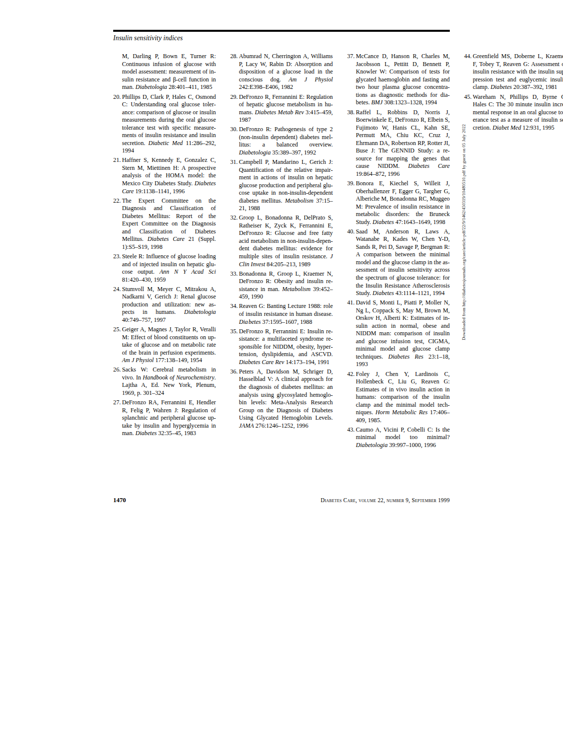Insulin sensitivity indices
Downloaded from http://diabetesjournals.org/care/article-pdf/22/9/1462/450319/10480510.pdf by guest on 05 July 2022
M, Darling P, Bown E, Turner R: Continuous infusion of glucose with model assessment: measurement of insulin resistance and β-cell function in man. Diabetologia 28:401–411, 1985
20 Phillips D, Clark P, Hales C, Osmond C: Understanding oral glucose tolerance: comparison of glucose or insulin measurements during the oral glucose tolerance test with specific measurements of insulin resistance and insulin secretion. Diabetic Med 11:286–292, 1994
21 Haffner S, Kennedy E, Gonzalez C, Stern M, Miettinen H: A prospective analysis of the HOMA model: the Mexico City Diabetes Study. Diabetes Care 19:1138–1141, 1996
22 The Expert Committee on the Diagnosis and Classification of Diabetes Mellitus: Report of the Expert Committee on the Diagnosis and Classification of Diabetes Mellitus. Diabetes Care 21 (Suppl. 1):S5–S19, 1998
23 Steele R: Influence of glucose loading and of injected insulin on hepatic glucose output. Ann N Y Acad Sci 81:420–430, 1959
24 Stumvoll M, Meyer C, Mitrakou A, Nadkarni V, Gerich J: Renal glucose production and utilization: new aspects in humans. Diabetologia 40:749–757, 1997
25 Geiger A, Magnes J, Taylor R, Veralli M: Effect of blood constituents on uptake of glucose and on metabolic rate of the brain in perfusion experiments. Am J Physiol 177:138–149, 1954
26 Sacks W: Cerebral metabolism in vivo. In Handbook of Neurochemistry. Lajtha A, Ed. New York, Plenum, 1969, p. 301–324
27 DeFronzo RA, Ferrannini E, Hendler R, Felig P, Wahren J: Regulation of splanchnic and peripheral glucose uptake by insulin and hyperglycemia in man. Diabetes 32:35–45, 1983
28 Abumrad N, Cherrington A, Williams P, Lacy W, Rabin D: Absorption and disposition of a glucose load in the conscious dog. Am J Physiol 242:E398–E406, 1982
29 DeFronzo R, Ferrannini E: Regulation of hepatic glucose metabolism in humans. Diabetes Metab Rev 3:415–459, 1987
30 DeFronzo R: Pathogenesis of type 2 (non-insulin dependent) diabetes mellitus: a balanced overview. Diabetologia 35:389–397, 1992
31 Campbell P, Mandarino L, Gerich J: Quantification of the relative impairment in actions of insulin on hepatic glucose production and peripheral glucose uptake in non-insulin-dependent diabetes mellitus. Metabolism 37:15–21, 1988
32 Groop L, Bonadonna R, DelPrato S, Ratheiser K, Zyck K, Ferrannini E, DeFronzo R: Glucose and free fatty acid metabolism in non-insulin-dependent diabetes mellitus: evidence for multiple sites of insulin resistance. J Clin Invest 84:205–213, 1989
33 Bonadonna R, Groop L, Kraemer N, DeFronzo R: Obesity and insulin resistance in man. Metabolism 39:452–459, 1990
34 Reaven G: Banting Lecture 1988: role of insulin resistance in human disease. Dia betes 37:1595–1607, 1988
35 DeFronzo R, Ferrannini E: Insulin resistance: a multifaceted syndrome responsible for NIDDM, obesity, hypertension, dyslipidemia, and ASCVD. Diabetes Care Rev 14:173–194, 1991
36 Peters A, Davidson M, Schriger D, Hasselblad V: A clinical approach for the diagnosis of diabetes mellitus: an analysis using glycosylated hemoglobin levels: Meta-Analysis Research Group on the Diagnosis of Diabetes Using Glycated Hemoglobin Levels. JAMA 276:1246–1252, 1996
37 McCance D, Hanson R, Charles M, Jacobsson L, Pettitt D, Bennett P, Knowler W: Comparison of tests for glycated haemoglobin and fasting and two hour plasma glucose concentrations as diagnostic methods for diabetes. BMJ 308:1323–1328, 1994
38 Raffel L, Robbins D, Norris J, Boerwinkele E, DeFronzo R, Elbein S, Fujimoto W, Hanis CL, Kahn SE, Permutt MA, Chiu KC, Cruz J, Ehrmann DA, Robertson RP, Rotter JI, Buse J: The GENNID Study: a resource for mapping the genes that cause NIDDM. Diabetes Care 19:864–872, 1996
39 Bonora E, Kiechel S, Willeit J, Oberhallenzer F, Egger G, Targher G, Alberiche M, Bonadonna RC, Muggeo M: Prevalence of insulin resistance in metabolic disorders: the Bruneck Study. Diabetes 47:1643–1649, 1998
40 Saad M, Anderson R, Laws A, Watanabe R, Kades W, Chen Y-D, Sands R, Pei D, Savage P, Bergman R: A comparison between the minimal model and the glucose clamp in the assessment of insulin sensitivity across the spectrum of glucose tolerance: for the Insulin Resistance Atherosclerosis Study. Diabetes 43:1114–1121, 1994
41 David S, Monti L, Piatti P, Moller N, Ng L, Coppack S, May M, Brown M, Orskov H, Alberti K: Estimates of insulin action in normal, obese and NIDDM man: comparison of insulin and glucose infusion test, CIGMA, minimal model and glucose clamp techniques. Diabetes Res 23:1–18, 1993
42 Foley J, Chen Y, Lardinois C, Hollenbeck C, Liu G, Reaven G: Estimates of in vivo insulin action in humans: comparison of the insulin clamp and the minimal model techniques. Horm Metabolic Res 17:406–409, 1985.
43 Caumo A, Vicini P, Cobelli C: Is the minimal model too minimal? Diabetologia 39:997–1000, 1996
44 Greenfield MS, Doberne L, Kraemer F, Tobey T, Reaven G: Assessment of insulin resistance with the insulin suppression test and euglycemic insulin clamp. Diabetes 20:387–392, 1981
45 Wareham N, Phillips D, Byrne C, Hales C: The 30 minute insulin incremental response in an oral glucose tolerance test as a measure of insulin secretion. Diabet Med 12:931, 1995
1470 Diabetes Care, volume 22, number 9, September 1999